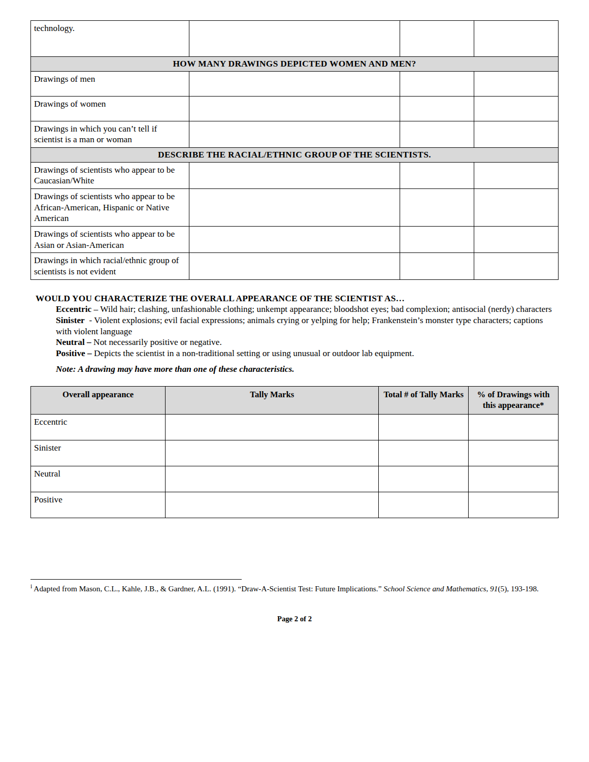| technology. | | | |
| HOW MANY DRAWINGS DEPICTED WOMEN AND MEN? |
| Drawings of men | | | |
| Drawings of women | | | |
| Drawings in which you can’t tell if scientist is a man or woman | | | |
| DESCRIBE THE RACIAL/ETHNIC GROUP OF THE SCIENTISTS. |
| Drawings of scientists who appear to be Caucasian/White | | | |
| Drawings of scientists who appear to be African-American, Hispanic or Native American | | | |
| Drawings of scientists who appear to be Asian or Asian-American | | | |
| Drawings in which racial/ethnic group of scientists is not evident | | | |
WOULD YOU CHARACTERIZE THE OVERALL APPEARANCE OF THE SCIENTIST AS…
Eccentric – Wild hair; clashing, unfashionable clothing; unkempt appearance; bloodshot eyes; bad complexion; antisocial (nerdy) characters
Sinister - Violent explosions; evil facial expressions; animals crying or yelping for help; Frankenstein’s monster type characters; captions with violent language
Neutral – Not necessarily positive or negative.
Positive – Depicts the scientist in a non-traditional setting or using unusual or outdoor lab equipment.
Note: A drawing may have more than one of these characteristics.
| Overall appearance | Tally Marks | Total # of Tally Marks | % of Drawings with this appearance* |
| --- | --- | --- | --- |
| Eccentric | | | |
| Sinister | | | |
| Neutral | | | |
| Positive | | | |
i Adapted from Mason, C.L., Kahle, J.B., & Gardner, A.L. (1991). “Draw-A-Scientist Test: Future Implications.” School Science and Mathematics, 91(5), 193-198.
Page 2 of 2